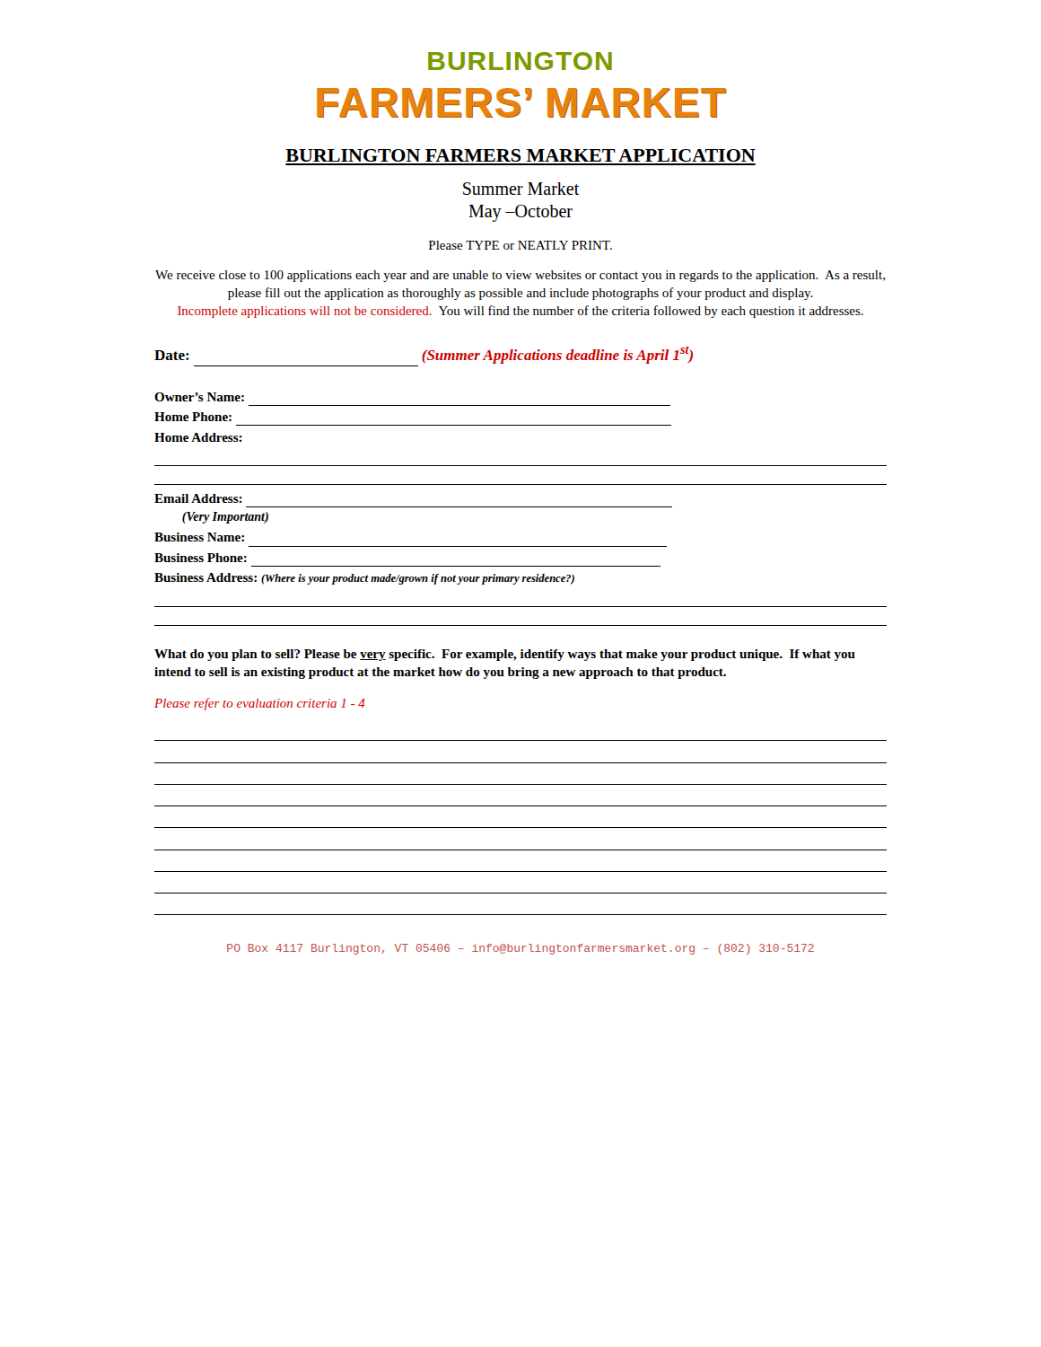BURLINGTON
FARMERS’ MARKET
BURLINGTON FARMERS MARKET APPLICATION
Summer Market
May –October
Please TYPE or NEATLY PRINT.
We receive close to 100 applications each year and are unable to view websites or contact you in regards to the application. As a result, please fill out the application as thoroughly as possible and include photographs of your product and display.
Incomplete applications will not be considered. You will find the number of the criteria followed by each question it addresses.
Date: (Summer Applications deadline is April 1st)
Owner’s Name:
Home Phone:
Home Address:
Email Address:
(Very Important)
Business Name:
Business Phone:
Business Address: (Where is your product made/grown if not your primary residence?)
What do you plan to sell? Please be very specific. For example, identify ways that make your product unique. If what you intend to sell is an existing product at the market how do you bring a new approach to that product.
Please refer to evaluation criteria 1 - 4
PO Box 4117 Burlington, VT 05406 – info@burlingtonfarmersmarket.org – (802) 310-5172